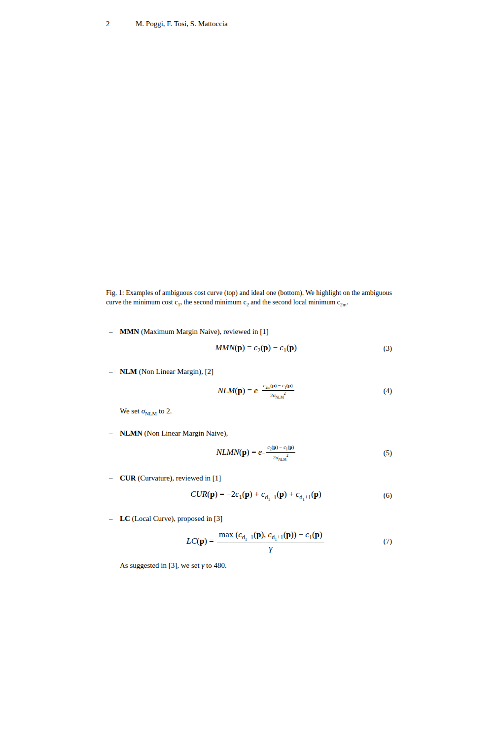2 M. Poggi, F. Tosi, S. Mattoccia
Fig. 1: Examples of ambiguous cost curve (top) and ideal one (bottom). We highlight on the ambiguous curve the minimum cost c1, the second minimum c2 and the second local minimum c2m.
MMN (Maximum Margin Naive), reviewed in [1]
MMN(p) = c 2(p) − c 1(p)
(3)
NLM (Non Linear Margin), [2]
NLM(p) = e−c 2m(p) − c 1(p) 2σNLM 2
(4)
We set σNLM to 2.
NLMN (Non Linear Margin Naive),
NLMN(p) = e−c 2(p) − c 1(p) 2σNLM 2
(5)
CUR (Curvature), reviewed in [1]
CUR(p) = −2c 1(p) + cd1−1(p) + cd1+1(p)
(6)
LC (Local Curve), proposed in [3]
LC(p) = max (cd1−1(p), cd1+1(p)) − c 1(p) γ
(7)
As suggested in [3], we set γ to 480.